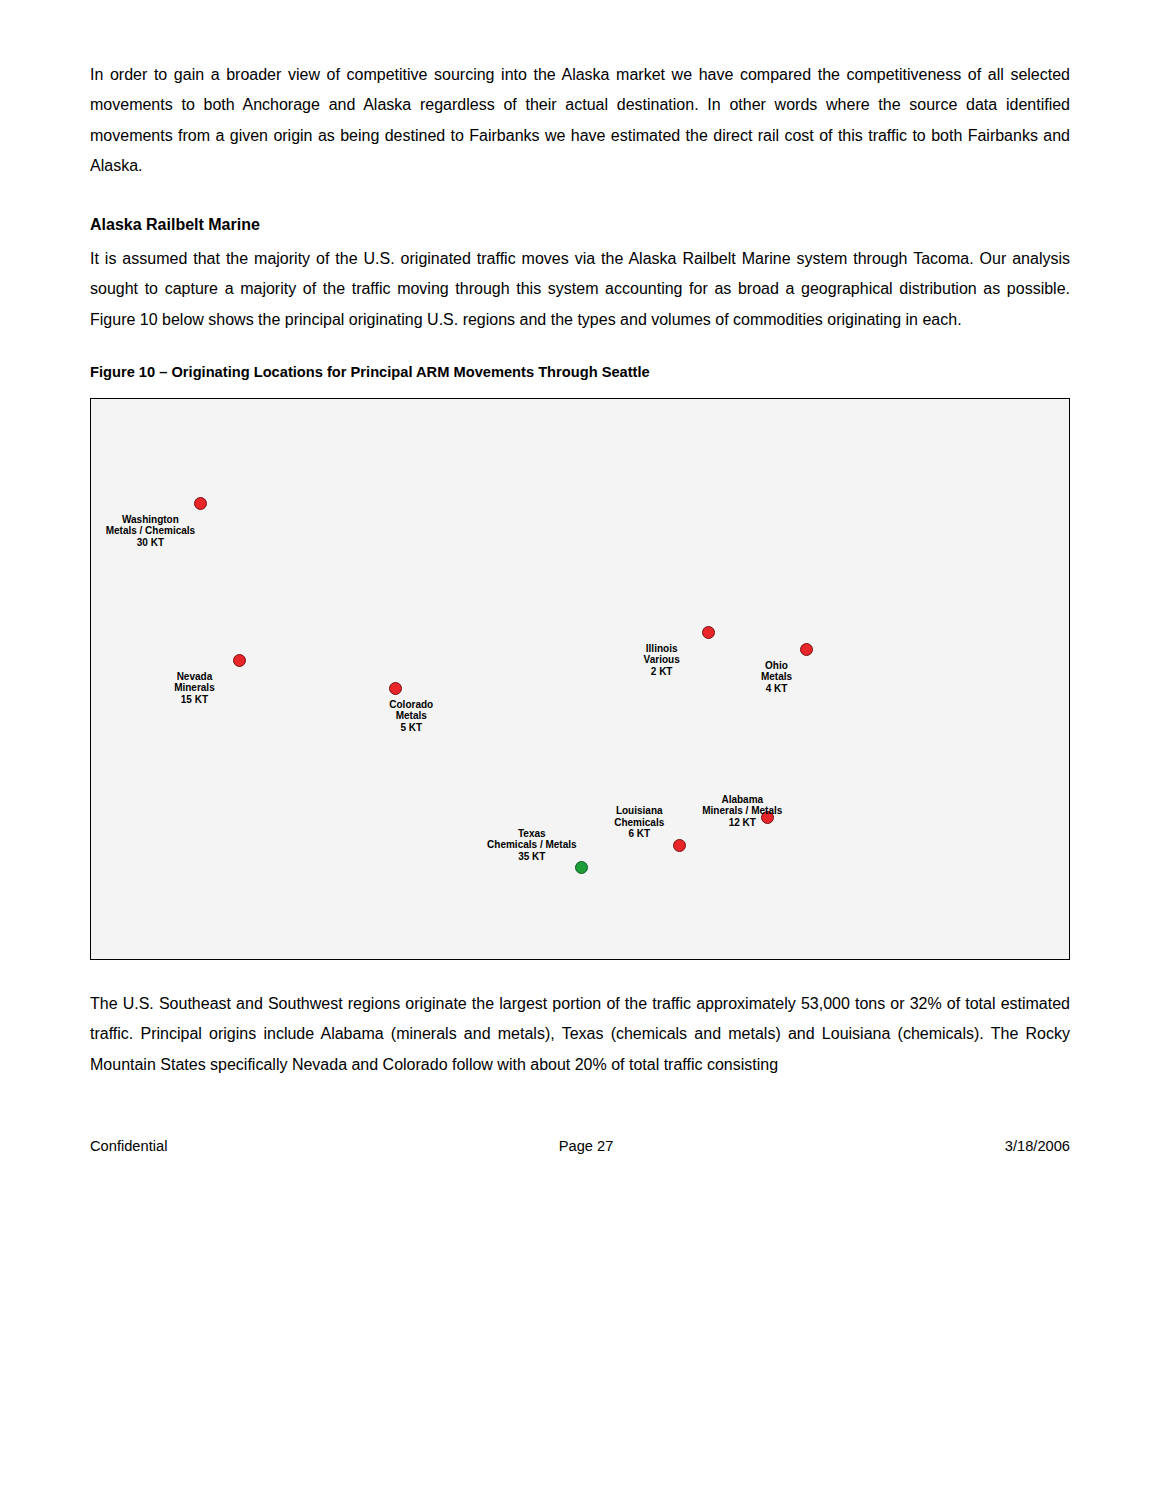In order to gain a broader view of competitive sourcing into the Alaska market we have compared the competitiveness of all selected movements to both Anchorage and Alaska regardless of their actual destination. In other words where the source data identified movements from a given origin as being destined to Fairbanks we have estimated the direct rail cost of this traffic to both Fairbanks and Alaska.
Alaska Railbelt Marine
It is assumed that the majority of the U.S. originated traffic moves via the Alaska Railbelt Marine system through Tacoma. Our analysis sought to capture a majority of the traffic moving through this system accounting for as broad a geographical distribution as possible. Figure 10 below shows the principal originating U.S. regions and the types and volumes of commodities originating in each.
Figure 10 – Originating Locations for Principal ARM Movements Through Seattle
Washington
Metals / Chemicals
30 KT
Nevada
Minerals
15 KT
Colorado
Metals
5 KT
Illinois
Various
2 KT
Ohio
Metals
4 KT
Alabama
Minerals / Metals
12 KT
Louisiana
Chemicals
6 KT
Texas
Chemicals / Metals
35 KT
The U.S. Southeast and Southwest regions originate the largest portion of the traffic approximately 53,000 tons or 32% of total estimated traffic. Principal origins include Alabama (minerals and metals), Texas (chemicals and metals) and Louisiana (chemicals). The Rocky Mountain States specifically Nevada and Colorado follow with about 20% of total traffic consisting
Confidential Page 27 3/18/2006